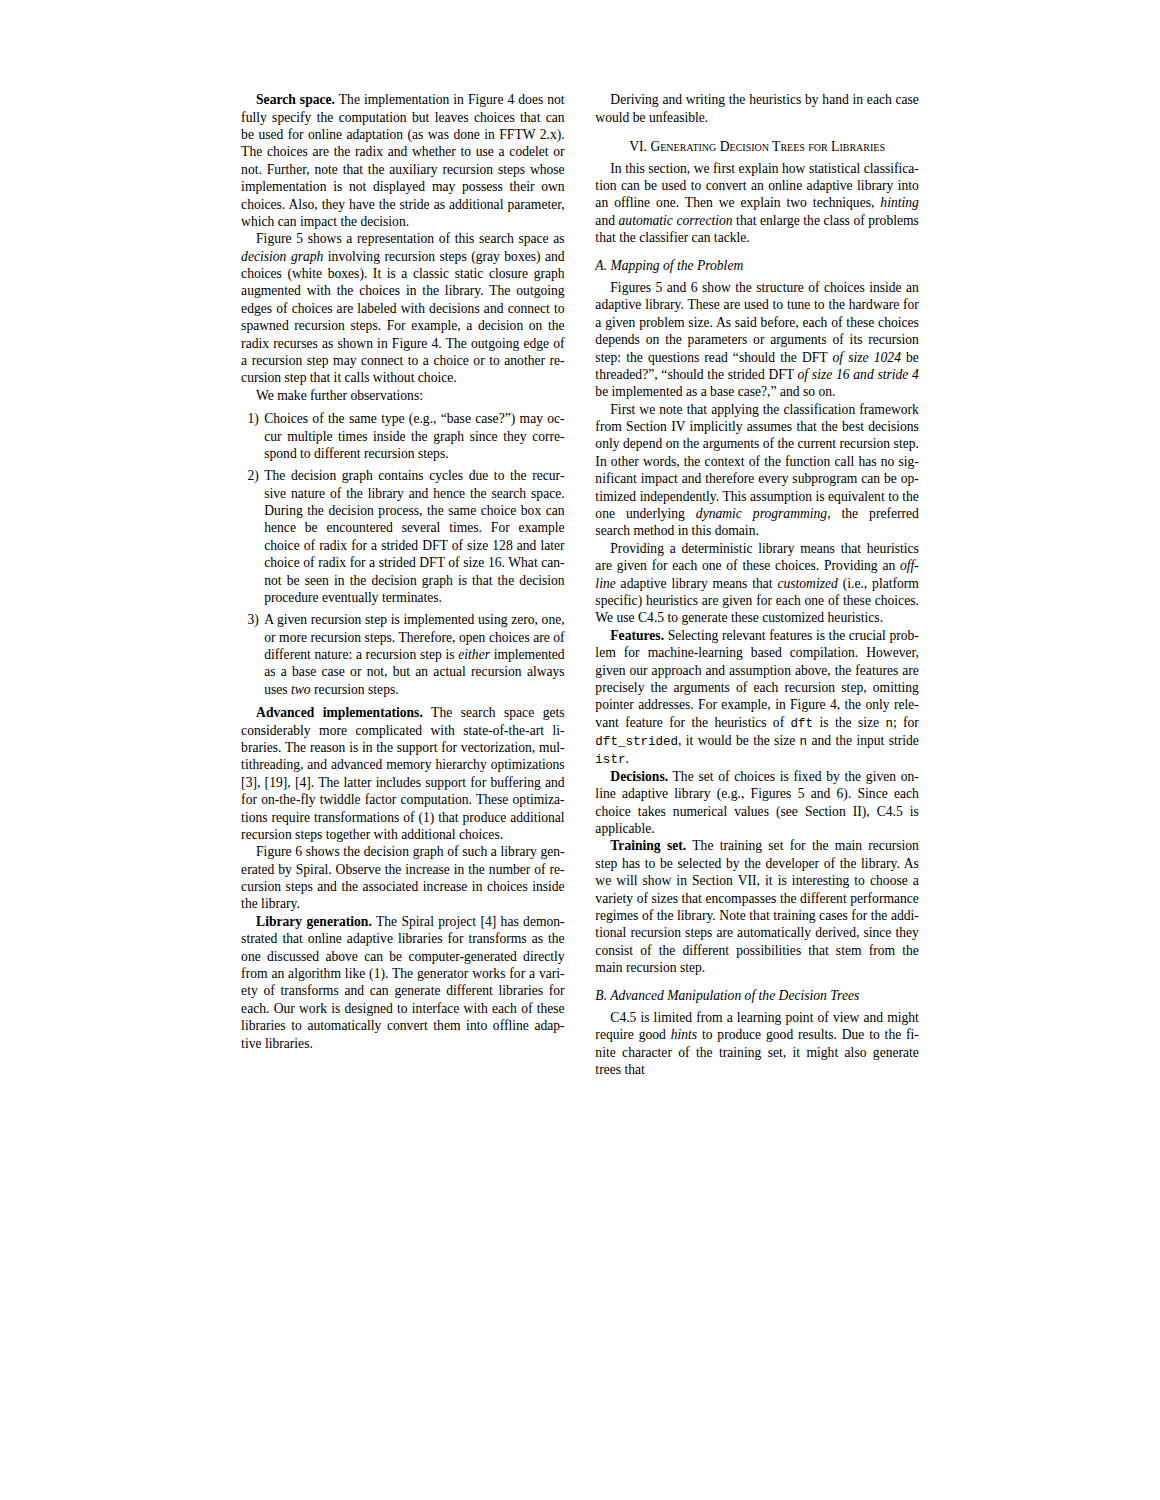Search space. The implementation in Figure 4 does not fully specify the computation but leaves choices that can be used for online adaptation (as was done in FFTW 2.x). The choices are the radix and whether to use a codelet or not. Further, note that the auxiliary recursion steps whose implementation is not displayed may possess their own choices. Also, they have the stride as additional parameter, which can impact the decision.
Figure 5 shows a representation of this search space as decision graph involving recursion steps (gray boxes) and choices (white boxes). It is a classic static closure graph augmented with the choices in the library. The outgoing edges of choices are labeled with decisions and connect to spawned recursion steps. For example, a decision on the radix recurses as shown in Figure 4. The outgoing edge of a recursion step may connect to a choice or to another recursion step that it calls without choice.
We make further observations:
Choices of the same type (e.g., “base case?”) may occur multiple times inside the graph since they correspond to different recursion steps.
The decision graph contains cycles due to the recursive nature of the library and hence the search space. During the decision process, the same choice box can hence be encountered several times. For example choice of radix for a strided DFT of size 128 and later choice of radix for a strided DFT of size 16. What cannot be seen in the decision graph is that the decision procedure eventually terminates.
A given recursion step is implemented using zero, one, or more recursion steps. Therefore, open choices are of different nature: a recursion step is either implemented as a base case or not, but an actual recursion always uses two recursion steps.
Advanced implementations. The search space gets considerably more complicated with state-of-the-art libraries. The reason is in the support for vectorization, multithreading, and advanced memory hierarchy optimizations [3], [19], [4]. The latter includes support for buffering and for on-the-fly twiddle factor computation. These optimizations require transformations of (1) that produce additional recursion steps together with additional choices.
Figure 6 shows the decision graph of such a library generated by Spiral. Observe the increase in the number of recursion steps and the associated increase in choices inside the library.
Library generation. The Spiral project [4] has demonstrated that online adaptive libraries for transforms as the one discussed above can be computer-generated directly from an algorithm like (1). The generator works for a variety of transforms and can generate different libraries for each. Our work is designed to interface with each of these libraries to automatically convert them into offline adaptive libraries.
Deriving and writing the heuristics by hand in each case would be unfeasible.
VI. Generating Decision Trees for Libraries
In this section, we first explain how statistical classification can be used to convert an online adaptive library into an offline one. Then we explain two techniques, hinting and automatic correction that enlarge the class of problems that the classifier can tackle.
A. Mapping of the Problem
Figures 5 and 6 show the structure of choices inside an adaptive library. These are used to tune to the hardware for a given problem size. As said before, each of these choices depends on the parameters or arguments of its recursion step: the questions read “should the DFT of size 1024 be threaded?”, “should the strided DFT of size 16 and stride 4 be implemented as a base case?,” and so on.
First we note that applying the classification framework from Section IV implicitly assumes that the best decisions only depend on the arguments of the current recursion step. In other words, the context of the function call has no significant impact and therefore every subprogram can be optimized independently. This assumption is equivalent to the one underlying dynamic programming, the preferred search method in this domain.
Providing a deterministic library means that heuristics are given for each one of these choices. Providing an offline adaptive library means that customized (i.e., platform specific) heuristics are given for each one of these choices. We use C4.5 to generate these customized heuristics.
Features. Selecting relevant features is the crucial problem for machine-learning based compilation. However, given our approach and assumption above, the features are precisely the arguments of each recursion step, omitting pointer addresses. For example, in Figure 4, the only relevant feature for the heuristics of dft is the size n; for dft_strided, it would be the size n and the input stride istr.
Decisions. The set of choices is fixed by the given online adaptive library (e.g., Figures 5 and 6). Since each choice takes numerical values (see Section II), C4.5 is applicable.
Training set. The training set for the main recursion step has to be selected by the developer of the library. As we will show in Section VII, it is interesting to choose a variety of sizes that encompasses the different performance regimes of the library. Note that training cases for the additional recursion steps are automatically derived, since they consist of the different possibilities that stem from the main recursion step.
B. Advanced Manipulation of the Decision Trees
C4.5 is limited from a learning point of view and might require good hints to produce good results. Due to the finite character of the training set, it might also generate trees that